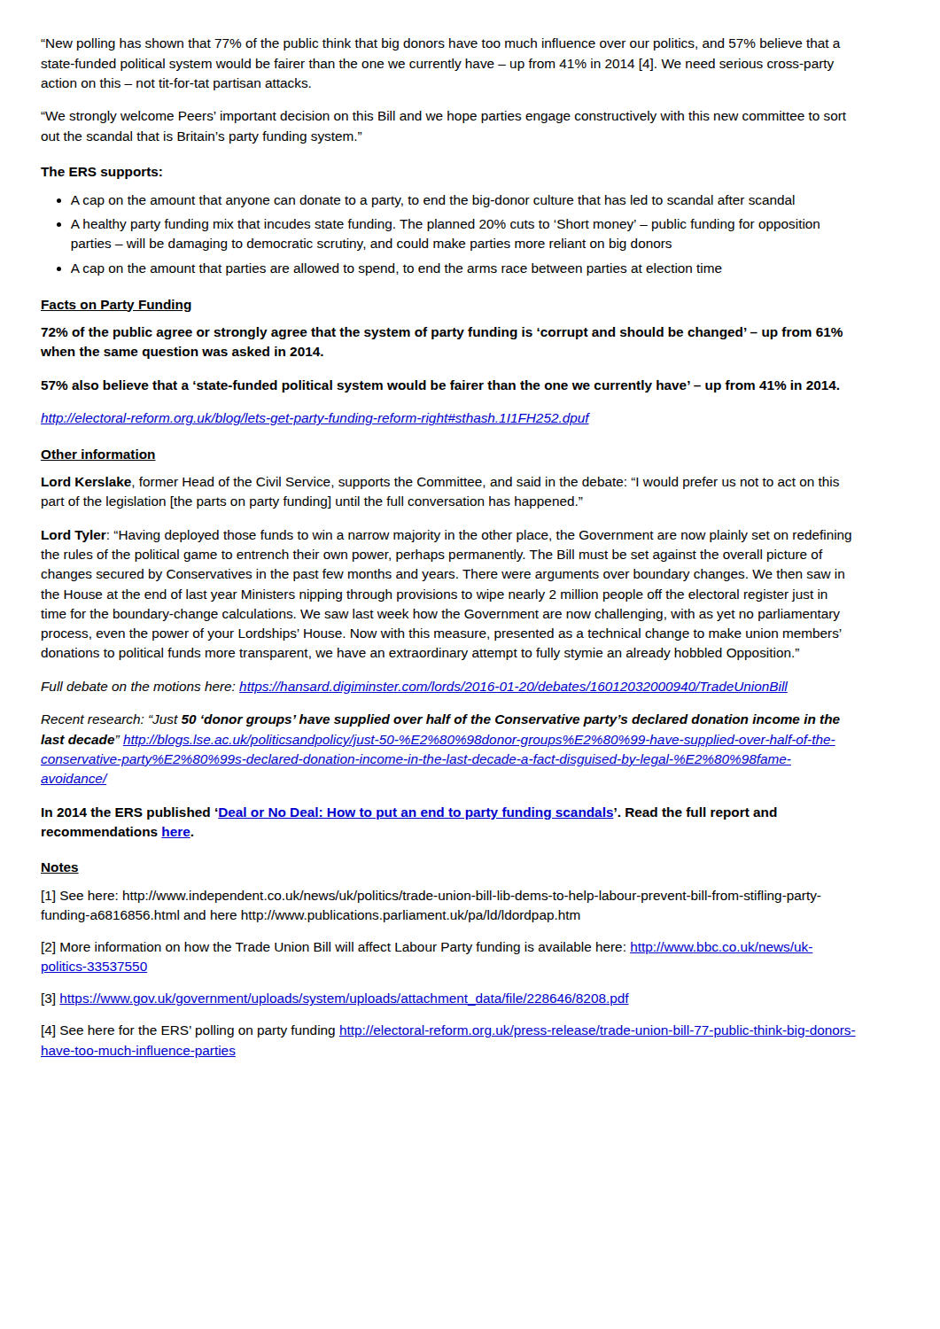“New polling has shown that 77% of the public think that big donors have too much influence over our politics, and 57% believe that a state-funded political system would be fairer than the one we currently have – up from 41% in 2014 [4]. We need serious cross-party action on this – not tit-for-tat partisan attacks.
“We strongly welcome Peers’ important decision on this Bill and we hope parties engage constructively with this new committee to sort out the scandal that is Britain’s party funding system.”
The ERS supports:
A cap on the amount that anyone can donate to a party, to end the big-donor culture that has led to scandal after scandal
A healthy party funding mix that incudes state funding. The planned 20% cuts to ‘Short money’ – public funding for opposition parties – will be damaging to democratic scrutiny, and could make parties more reliant on big donors
A cap on the amount that parties are allowed to spend, to end the arms race between parties at election time
Facts on Party Funding
72% of the public agree or strongly agree that the system of party funding is ‘corrupt and should be changed’ – up from 61% when the same question was asked in 2014.
57% also believe that a ‘state-funded political system would be fairer than the one we currently have’ – up from 41% in 2014.
http://electoral-reform.org.uk/blog/lets-get-party-funding-reform-right#sthash.1I1FH252.dpuf
Other information
Lord Kerslake, former Head of the Civil Service, supports the Committee, and said in the debate: “I would prefer us not to act on this part of the legislation [the parts on party funding] until the full conversation has happened.”
Lord Tyler: “Having deployed those funds to win a narrow majority in the other place, the Government are now plainly set on redefining the rules of the political game to entrench their own power, perhaps permanently. The Bill must be set against the overall picture of changes secured by Conservatives in the past few months and years. There were arguments over boundary changes. We then saw in the House at the end of last year Ministers nipping through provisions to wipe nearly 2 million people off the electoral register just in time for the boundary-change calculations. We saw last week how the Government are now challenging, with as yet no parliamentary process, even the power of your Lordships’ House. Now with this measure, presented as a technical change to make union members’ donations to political funds more transparent, we have an extraordinary attempt to fully stymie an already hobbled Opposition.”
Full debate on the motions here: https://hansard.digiminster.com/lords/2016-01-20/debates/16012032000940/TradeUnionBill
Recent research: “Just 50 ‘donor groups’ have supplied over half of the Conservative party’s declared donation income in the last decade” http://blogs.lse.ac.uk/politicsandpolicy/just-50-%E2%80%98donor-groups%E2%80%99-have-supplied-over-half-of-the-conservative-party%E2%80%99s-declared-donation-income-in-the-last-decade-a-fact-disguised-by-legal-%E2%80%98fame-avoidance/
In 2014 the ERS published ‘Deal or No Deal: How to put an end to party funding scandals’. Read the full report and recommendations here.
Notes
[1] See here: http://www.independent.co.uk/news/uk/politics/trade-union-bill-lib-dems-to-help-labour-prevent-bill-from-stifling-party-funding-a6816856.html and here http://www.publications.parliament.uk/pa/ld/ldordpap.htm
[2] More information on how the Trade Union Bill will affect Labour Party funding is available here: http://www.bbc.co.uk/news/uk-politics-33537550
[3] https://www.gov.uk/government/uploads/system/uploads/attachment_data/file/228646/8208.pdf
[4] See here for the ERS’ polling on party funding http://electoral-reform.org.uk/press-release/trade-union-bill-77-public-think-big-donors-have-too-much-influence-parties